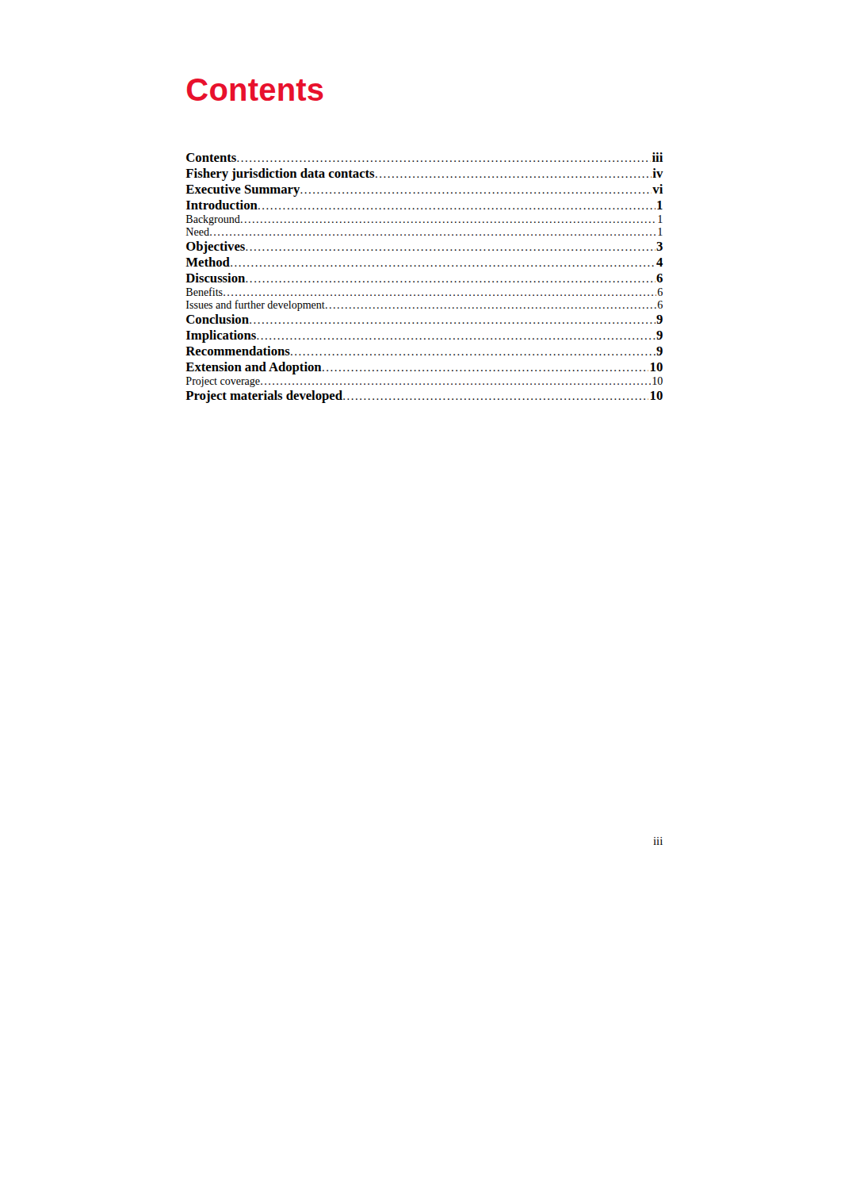Contents
Contents .................................................................................................................................. iii
Fishery jurisdiction data contacts ................................................................................................. iv
Executive Summary ............................................................................................................. vi
Introduction ......................................................................................................................... 1
Background ................................................................................................................................. 1
Need .......................................................................................................................................... 1
Objectives ............................................................................................................................ 3
Method .................................................................................................................................. 4
Discussion ............................................................................................................................ 6
Benefits ..................................................................................................................................... 6
Issues and further development ..................................................................................................... 6
Conclusion ........................................................................................................................... 9
Implications ......................................................................................................................... 9
Recommendations ............................................................................................................... 9
Extension and Adoption ................................................................................................. 10
Project coverage ..................................................................................................................... 10
Project materials developed ......................................................................................... 10
iii